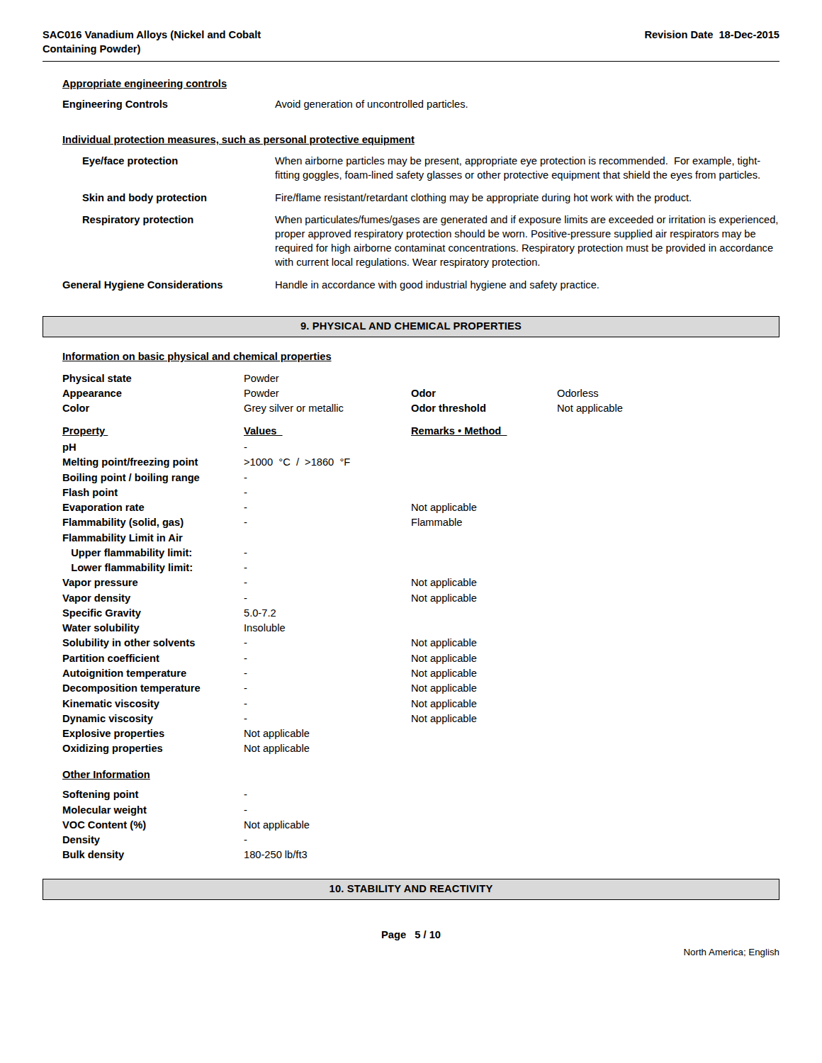SAC016 Vanadium Alloys (Nickel and Cobalt
Containing Powder)
Revision Date 18-Dec-2015
Appropriate engineering controls
| Engineering Controls | Avoid generation of uncontrolled particles. |
Individual protection measures, such as personal protective equipment
| Eye/face protection | When airborne particles may be present, appropriate eye protection is recommended. For example, tight-fitting goggles, foam-lined safety glasses or other protective equipment that shield the eyes from particles. |
| Skin and body protection | Fire/flame resistant/retardant clothing may be appropriate during hot work with the product. |
| Respiratory protection | When particulates/fumes/gases are generated and if exposure limits are exceeded or irritation is experienced, proper approved respiratory protection should be worn. Positive-pressure supplied air respirators may be required for high airborne contaminat concentrations. Respiratory protection must be provided in accordance with current local regulations. Wear respiratory protection. |
| General Hygiene Considerations | Handle in accordance with good industrial hygiene and safety practice. |
9. PHYSICAL AND CHEMICAL PROPERTIES
Information on basic physical and chemical properties
| Physical state | Powder | | |
| Appearance | Powder | Odor | Odorless |
| Color | Grey silver or metallic | Odor threshold | Not applicable |
| Property | Values | Remarks • Method |
| pH | - | | |
| Melting point/freezing point | >1000 °C / >1860 °F | | |
| Boiling point / boiling range | - | | |
| Flash point | - | | |
| Evaporation rate | - | Not applicable | |
| Flammability (solid, gas) | - | Flammable | |
| Flammability Limit in Air | | | |
| Upper flammability limit: | - | | |
| Lower flammability limit: | - | | |
| Vapor pressure | - | Not applicable | |
| Vapor density | - | Not applicable | |
| Specific Gravity | 5.0-7.2 | | |
| Water solubility | Insoluble | | |
| Solubility in other solvents | - | Not applicable | |
| Partition coefficient | - | Not applicable | |
| Autoignition temperature | - | Not applicable | |
| Decomposition temperature | - | Not applicable | |
| Kinematic viscosity | - | Not applicable | |
| Dynamic viscosity | - | Not applicable | |
| Explosive properties | Not applicable | | |
| Oxidizing properties | Not applicable | | |
Other Information
| Softening point | - | | |
| Molecular weight | - | | |
| VOC Content (%) | Not applicable | | |
| Density | - | | |
| Bulk density | 180-250 lb/ft3 | | |
10. STABILITY AND REACTIVITY
Page 5 / 10
North America; English